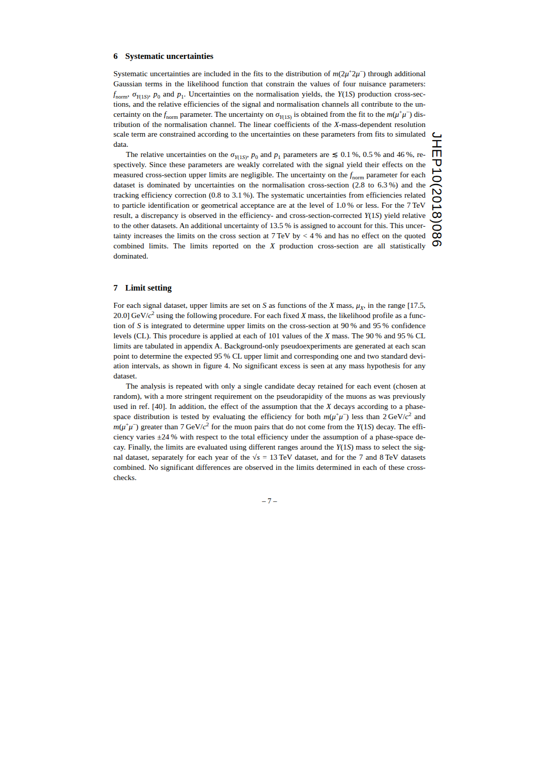JHEP10(2018)086
6 Systematic uncertainties
Systematic uncertainties are included in the fits to the distribution of m(2μ+2μ−) through additional Gaussian terms in the likelihood function that constrain the values of four nuisance parameters: fnorm, σΥ(1S), p0 and p1. Uncertainties on the normalisation yields, the Υ(1S) production cross-sections, and the relative efficiencies of the signal and normalisation channels all contribute to the uncertainty on the fnorm parameter. The uncertainty on σΥ(1S) is obtained from the fit to the m(μ+μ−) distribution of the normalisation channel. The linear coefficients of the X-mass-dependent resolution scale term are constrained according to the uncertainties on these parameters from fits to simulated data.
The relative uncertainties on the σΥ(1S), p0 and p1 parameters are ≲ 0.1 %, 0.5 % and 46 %, respectively. Since these parameters are weakly correlated with the signal yield their effects on the measured cross-section upper limits are negligible. The uncertainty on the fnorm parameter for each dataset is dominated by uncertainties on the normalisation cross-section (2.8 to 6.3 %) and the tracking efficiency correction (0.8 to 3.1 %). The systematic uncertainties from efficiencies related to particle identification or geometrical acceptance are at the level of 1.0 % or less. For the 7 TeV result, a discrepancy is observed in the efficiency- and cross-section-corrected Υ(1S) yield relative to the other datasets. An additional uncertainty of 13.5 % is assigned to account for this. This uncertainty increases the limits on the cross section at 7 TeV by < 4 % and has no effect on the quoted combined limits. The limits reported on the X production cross-section are all statistically dominated.
7 Limit setting
For each signal dataset, upper limits are set on S as functions of the X mass, μX, in the range [17.5, 20.0] GeV/c2 using the following procedure. For each fixed X mass, the likelihood profile as a function of S is integrated to determine upper limits on the cross-section at 90 % and 95 % confidence levels (CL). This procedure is applied at each of 101 values of the X mass. The 90 % and 95 % CL limits are tabulated in appendix A. Background-only pseudoexperiments are generated at each scan point to determine the expected 95 % CL upper limit and corresponding one and two standard deviation intervals, as shown in figure 4. No significant excess is seen at any mass hypothesis for any dataset.
The analysis is repeated with only a single candidate decay retained for each event (chosen at random), with a more stringent requirement on the pseudorapidity of the muons as was previously used in ref. [40]. In addition, the effect of the assumption that the X decays according to a phase-space distribution is tested by evaluating the efficiency for both m(μ+μ−) less than 2 GeV/c2 and m(μ+μ−) greater than 7 GeV/c2 for the muon pairs that do not come from the Υ(1S) decay. The efficiency varies ±24 % with respect to the total efficiency under the assumption of a phase-space decay. Finally, the limits are evaluated using different ranges around the Υ(1S) mass to select the signal dataset, separately for each year of the √s = 13 TeV dataset, and for the 7 and 8 TeV datasets combined. No significant differences are observed in the limits determined in each of these cross-checks.
– 7 –